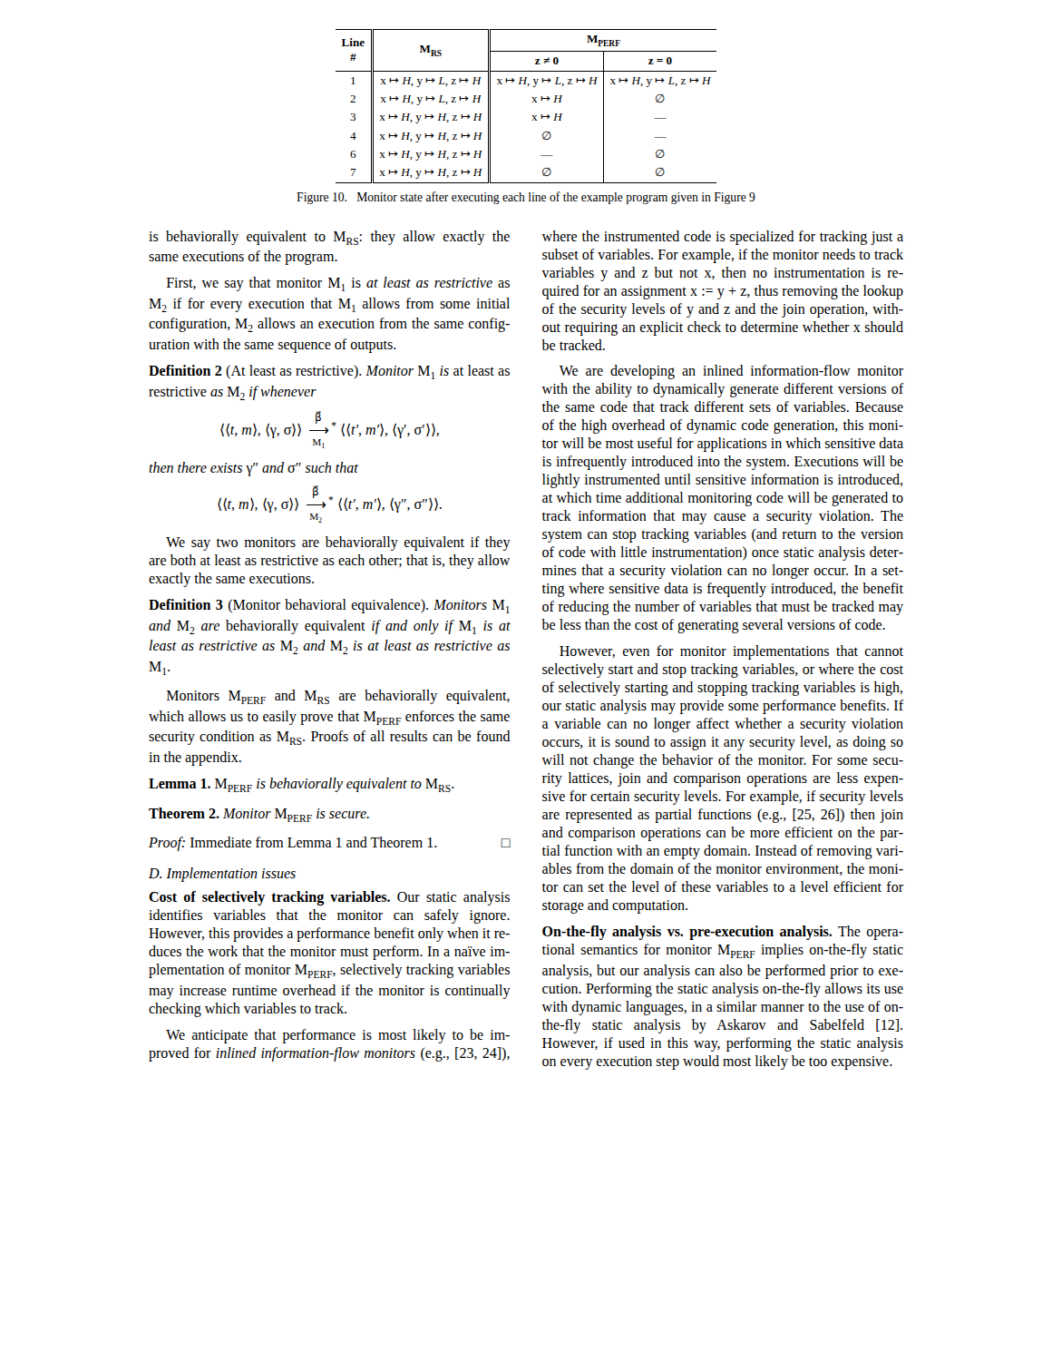| Line # | M RS | M PERF |
| --- | --- | --- |
| z ≠ 0 | z = 0 |
| 1 | x ↦ H , y ↦ L , z ↦ H | x ↦ H , y ↦ L , z ↦ H | x ↦ H , y ↦ L , z ↦ H |
| 2 | x ↦ H , y ↦ L , z ↦ H | x ↦ H | ∅ |
| 3 | x ↦ H , y ↦ H , z ↦ H | x ↦ H | — |
| 4 | x ↦ H , y ↦ H , z ↦ H | ∅ | — |
| 6 | x ↦ H , y ↦ H , z ↦ H | — | ∅ |
| 7 | x ↦ H , y ↦ H , z ↦ H | ∅ | ∅ |
Figure 10. Monitor state after executing each line of the example program given in Figure 9
is behaviorally equivalent to MRS: they allow exactly the same executions of the program.
First, we say that monitor M1 is at least as restrictive as M2 if for every execution that M1 allows from some initial configuration, M2 allows an execution from the same configuration with the same sequence of outputs.
Definition 2 (At least as restrictive). Monitor M1 is at least as restrictive as M2 if whenever
⟨⟨t, m⟩, ⟨γ, σ⟩⟩ β⃗⟶M1* ⟨⟨t′, m′⟩, ⟨γ′, σ′⟩⟩,
then there exists γ″ and σ″ such that
⟨⟨t, m⟩, ⟨γ, σ⟩⟩ β⃗⟶M2* ⟨⟨t′, m′⟩, ⟨γ″, σ″⟩⟩.
We say two monitors are behaviorally equivalent if they are both at least as restrictive as each other; that is, they allow exactly the same executions.
Definition 3 (Monitor behavioral equivalence). Monitors M1 and M2 are behaviorally equivalent if and only if M1 is at least as restrictive as M2 and M2 is at least as restrictive as M1.
Monitors MPERF and MRS are behaviorally equivalent, which allows us to easily prove that MPERF enforces the same security condition as MRS. Proofs of all results can be found in the appendix.
Lemma 1. MPERF is behaviorally equivalent to MRS.
Theorem 2. Monitor MPERF is secure.
Proof: Immediate from Lemma 1 and Theorem 1. □
D. Implementation issues
Cost of selectively tracking variables. Our static analysis identifies variables that the monitor can safely ignore. However, this provides a performance benefit only when it reduces the work that the monitor must perform. In a naïve implementation of monitor MPERF, selectively tracking variables may increase runtime overhead if the monitor is continually checking which variables to track.
We anticipate that performance is most likely to be improved for inlined information-flow monitors (e.g., [23, 24]), where the instrumented code is specialized for tracking just a subset of variables. For example, if the monitor needs to track variables y and z but not x, then no instrumentation is required for an assignment x := y + z, thus removing the lookup of the security levels of y and z and the join operation, without requiring an explicit check to determine whether x should be tracked.
We are developing an inlined information-flow monitor with the ability to dynamically generate different versions of the same code that track different sets of variables. Because of the high overhead of dynamic code generation, this monitor will be most useful for applications in which sensitive data is infrequently introduced into the system. Executions will be lightly instrumented until sensitive information is introduced, at which time additional monitoring code will be generated to track information that may cause a security violation. The system can stop tracking variables (and return to the version of code with little instrumentation) once static analysis determines that a security violation can no longer occur. In a setting where sensitive data is frequently introduced, the benefit of reducing the number of variables that must be tracked may be less than the cost of generating several versions of code.
However, even for monitor implementations that cannot selectively start and stop tracking variables, or where the cost of selectively starting and stopping tracking variables is high, our static analysis may provide some performance benefits. If a variable can no longer affect whether a security violation occurs, it is sound to assign it any security level, as doing so will not change the behavior of the monitor. For some security lattices, join and comparison operations are less expensive for certain security levels. For example, if security levels are represented as partial functions (e.g., [25, 26]) then join and comparison operations can be more efficient on the partial function with an empty domain. Instead of removing variables from the domain of the monitor environment, the monitor can set the level of these variables to a level efficient for storage and computation.
On-the-fly analysis vs. pre-execution analysis. The operational semantics for monitor MPERF implies on-the-fly static analysis, but our analysis can also be performed prior to execution. Performing the static analysis on-the-fly allows its use with dynamic languages, in a similar manner to the use of on-the-fly static analysis by Askarov and Sabelfeld [12]. However, if used in this way, performing the static analysis on every execution step would most likely be too expensive.